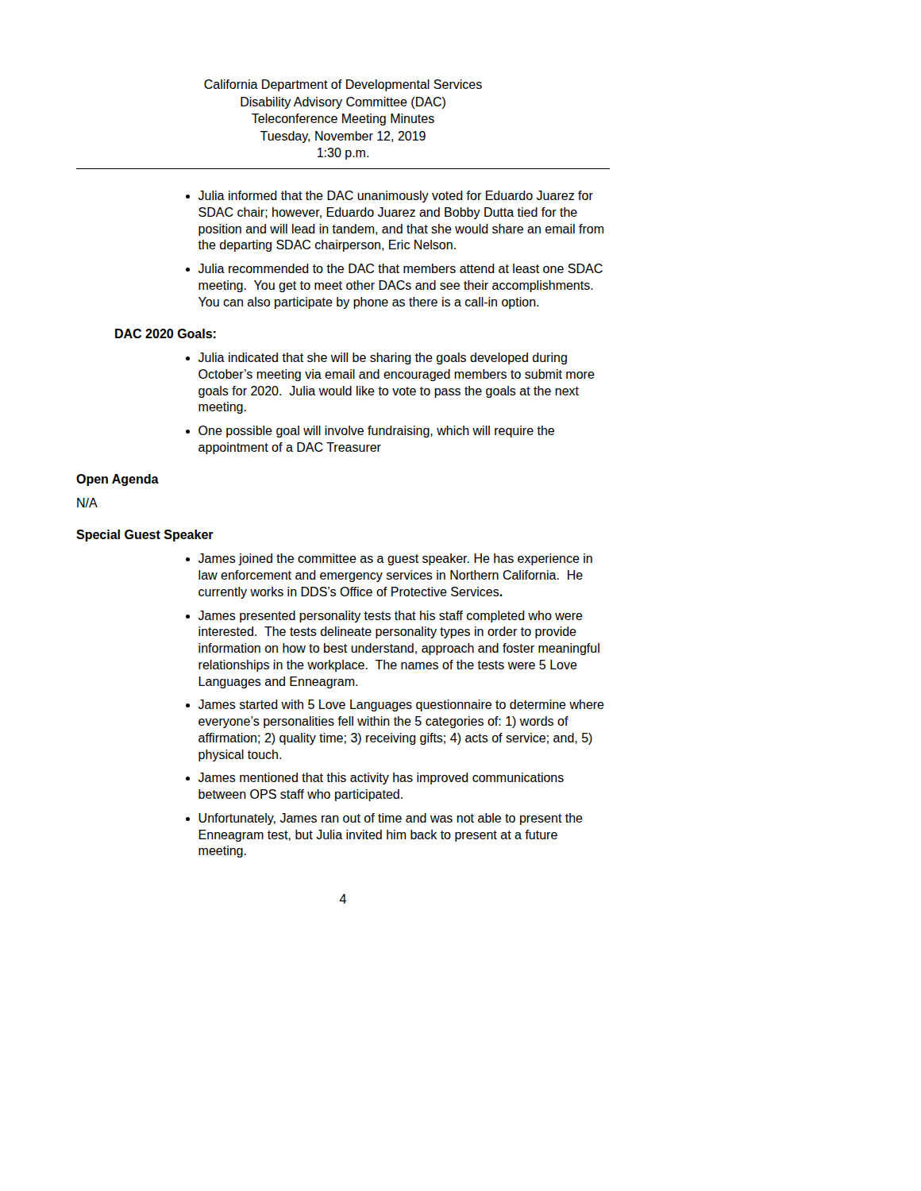California Department of Developmental Services
Disability Advisory Committee (DAC)
Teleconference Meeting Minutes
Tuesday, November 12, 2019
1:30 p.m.
Julia informed that the DAC unanimously voted for Eduardo Juarez for SDAC chair; however, Eduardo Juarez and Bobby Dutta tied for the position and will lead in tandem, and that she would share an email from the departing SDAC chairperson, Eric Nelson.
Julia recommended to the DAC that members attend at least one SDAC meeting. You get to meet other DACs and see their accomplishments. You can also participate by phone as there is a call-in option.
DAC 2020 Goals:
Julia indicated that she will be sharing the goals developed during October’s meeting via email and encouraged members to submit more goals for 2020. Julia would like to vote to pass the goals at the next meeting.
One possible goal will involve fundraising, which will require the appointment of a DAC Treasurer
Open Agenda
N/A
Special Guest Speaker
James joined the committee as a guest speaker. He has experience in law enforcement and emergency services in Northern California. He currently works in DDS’s Office of Protective Services.
James presented personality tests that his staff completed who were interested. The tests delineate personality types in order to provide information on how to best understand, approach and foster meaningful relationships in the workplace. The names of the tests were 5 Love Languages and Enneagram.
James started with 5 Love Languages questionnaire to determine where everyone’s personalities fell within the 5 categories of: 1) words of affirmation; 2) quality time; 3) receiving gifts; 4) acts of service; and, 5) physical touch.
James mentioned that this activity has improved communications between OPS staff who participated.
Unfortunately, James ran out of time and was not able to present the Enneagram test, but Julia invited him back to present at a future meeting.
4